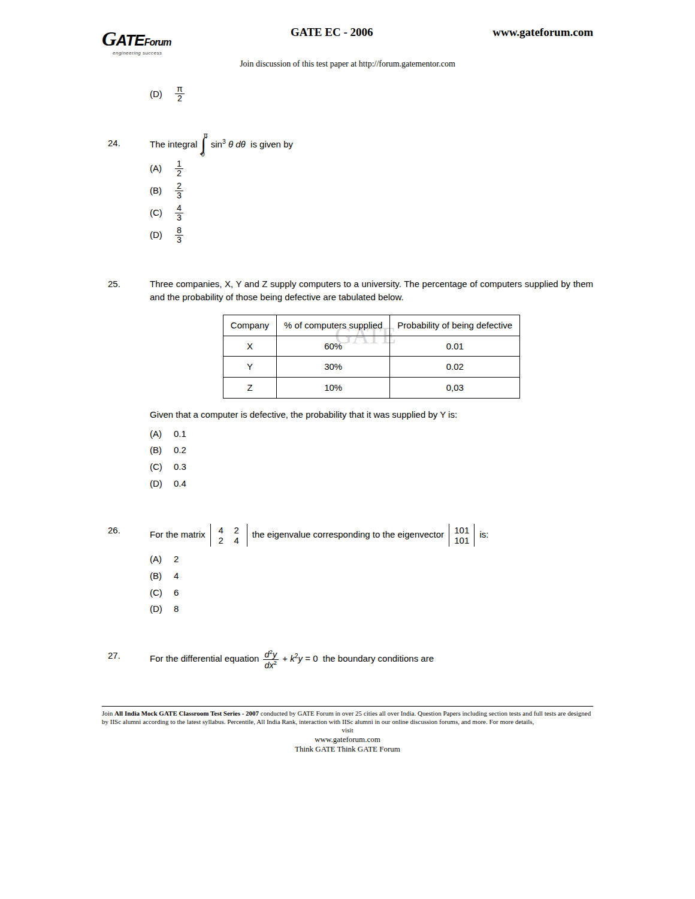GATEForum
engineering success
GATE EC - 2006
www.gateforum.com
Join discussion of this test paper at http://forum.gatementor.com
(D) π 2
24.
The integral π ∫ 0 sin3 θ dθ is given by
(A) 12
(B) 23
(C) 43
(D) 83
25.
Three companies, X, Y and Z supply computers to a university. The percentage of computers supplied by them and the probability of those being defective are tabulated below.
GATE
| Company | % of computers supplied | Probability of being defective |
| --- | --- | --- |
| X | 60% | 0.01 |
| Y | 30% | 0.02 |
| Z | 10% | 0,03 |
Given that a computer is defective, the probability that it was supplied by Y is:
(A) 0.1
(B) 0.2
(C) 0.3
(D) 0.4
26.
For the matrix 42 24 the eigenvalue corresponding to the eigenvector 101 101 is:
(A) 2
(B) 4
(C) 6
(D) 8
27.
For the differential equation d2y dx2 + k2y = 0 the boundary conditions are
Join All India Mock GATE Classroom Test Series - 2007 conducted by GATE Forum in over 25 cities all over India. Question Papers including section tests and full tests are designed by IISc alumni according to the latest syllabus. Percentile, All India Rank, interaction with IISc alumni in our online discussion forums, and more. For more details,
visit
www.gateforum.com
Think GATE Think GATE Forum